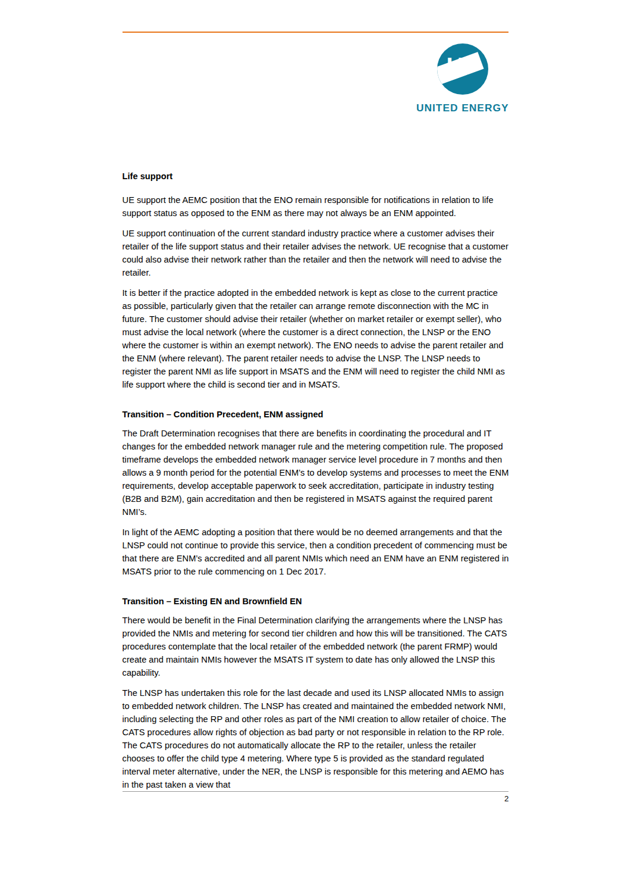Ue
UNITED ENERGY
Life support
UE support the AEMC position that the ENO remain responsible for notifications in relation to life support status as opposed to the ENM as there may not always be an ENM appointed.
UE support continuation of the current standard industry practice where a customer advises their retailer of the life support status and their retailer advises the network. UE recognise that a customer could also advise their network rather than the retailer and then the network will need to advise the retailer.
It is better if the practice adopted in the embedded network is kept as close to the current practice as possible, particularly given that the retailer can arrange remote disconnection with the MC in future. The customer should advise their retailer (whether on market retailer or exempt seller), who must advise the local network (where the customer is a direct connection, the LNSP or the ENO where the customer is within an exempt network). The ENO needs to advise the parent retailer and the ENM (where relevant). The parent retailer needs to advise the LNSP. The LNSP needs to register the parent NMI as life support in MSATS and the ENM will need to register the child NMI as life support where the child is second tier and in MSATS.
Transition – Condition Precedent, ENM assigned
The Draft Determination recognises that there are benefits in coordinating the procedural and IT changes for the embedded network manager rule and the metering competition rule. The proposed timeframe develops the embedded network manager service level procedure in 7 months and then allows a 9 month period for the potential ENM’s to develop systems and processes to meet the ENM requirements, develop acceptable paperwork to seek accreditation, participate in industry testing (B2B and B2M), gain accreditation and then be registered in MSATS against the required parent NMI’s.
In light of the AEMC adopting a position that there would be no deemed arrangements and that the LNSP could not continue to provide this service, then a condition precedent of commencing must be that there are ENM’s accredited and all parent NMIs which need an ENM have an ENM registered in MSATS prior to the rule commencing on 1 Dec 2017.
Transition – Existing EN and Brownfield EN
There would be benefit in the Final Determination clarifying the arrangements where the LNSP has provided the NMIs and metering for second tier children and how this will be transitioned. The CATS procedures contemplate that the local retailer of the embedded network (the parent FRMP) would create and maintain NMIs however the MSATS IT system to date has only allowed the LNSP this capability.
The LNSP has undertaken this role for the last decade and used its LNSP allocated NMIs to assign to embedded network children. The LNSP has created and maintained the embedded network NMI, including selecting the RP and other roles as part of the NMI creation to allow retailer of choice. The CATS procedures allow rights of objection as bad party or not responsible in relation to the RP role. The CATS procedures do not automatically allocate the RP to the retailer, unless the retailer chooses to offer the child type 4 metering. Where type 5 is provided as the standard regulated interval meter alternative, under the NER, the LNSP is responsible for this metering and AEMO has in the past taken a view that
2